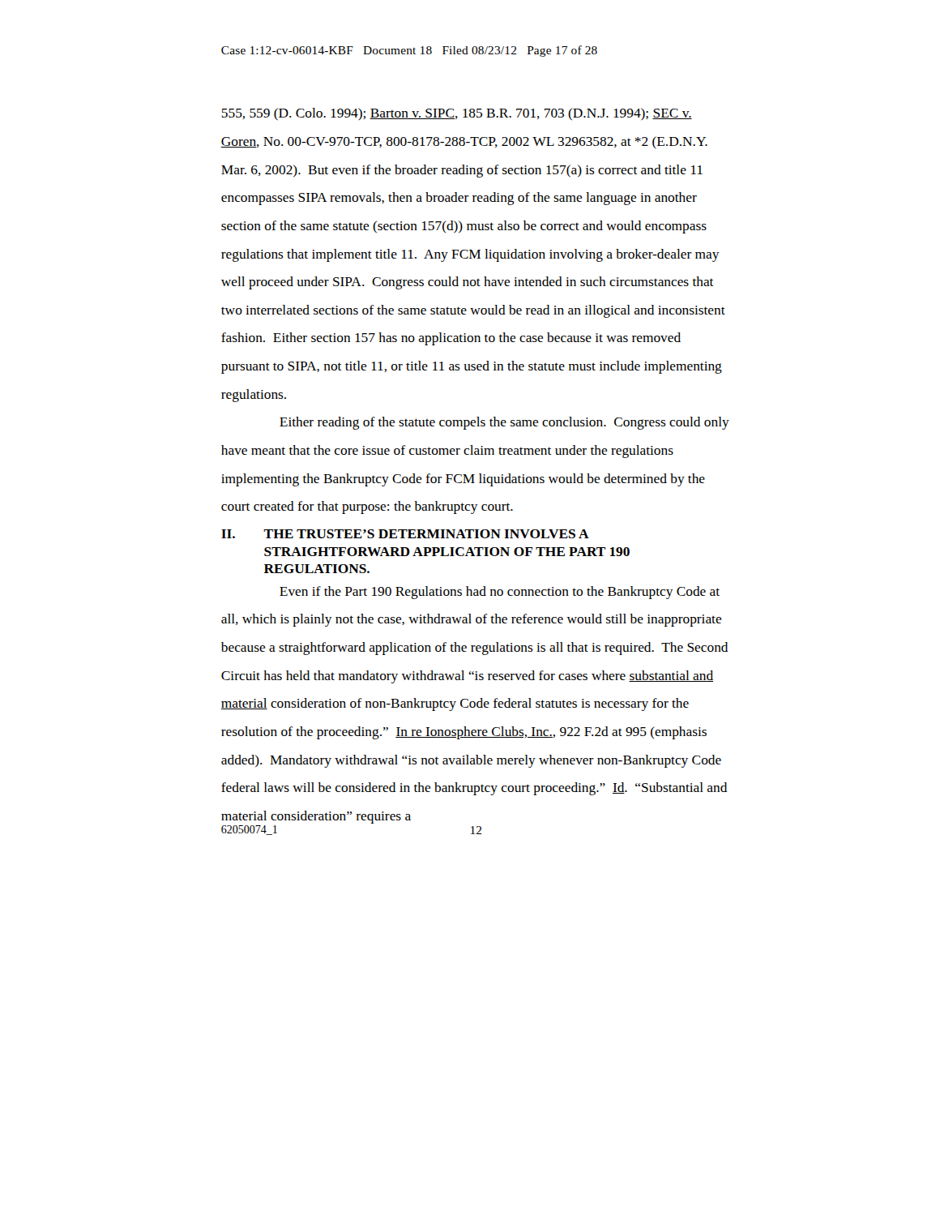Case 1:12-cv-06014-KBF Document 18 Filed 08/23/12 Page 17 of 28
555, 559 (D. Colo. 1994); Barton v. SIPC, 185 B.R. 701, 703 (D.N.J. 1994); SEC v. Goren, No. 00-CV-970-TCP, 800-8178-288-TCP, 2002 WL 32963582, at *2 (E.D.N.Y. Mar. 6, 2002). But even if the broader reading of section 157(a) is correct and title 11 encompasses SIPA removals, then a broader reading of the same language in another section of the same statute (section 157(d)) must also be correct and would encompass regulations that implement title 11. Any FCM liquidation involving a broker-dealer may well proceed under SIPA. Congress could not have intended in such circumstances that two interrelated sections of the same statute would be read in an illogical and inconsistent fashion. Either section 157 has no application to the case because it was removed pursuant to SIPA, not title 11, or title 11 as used in the statute must include implementing regulations.
Either reading of the statute compels the same conclusion. Congress could only have meant that the core issue of customer claim treatment under the regulations implementing the Bankruptcy Code for FCM liquidations would be determined by the court created for that purpose: the bankruptcy court.
| II. | THE TRUSTEE’S DETERMINATION INVOLVES A STRAIGHTFORWARD APPLICATION OF THE PART 190 REGULATIONS. |
Even if the Part 190 Regulations had no connection to the Bankruptcy Code at all, which is plainly not the case, withdrawal of the reference would still be inappropriate because a straightforward application of the regulations is all that is required. The Second Circuit has held that mandatory withdrawal “is reserved for cases where substantial and material consideration of non-Bankruptcy Code federal statutes is necessary for the resolution of the proceeding.” In re Ionosphere Clubs, Inc., 922 F.2d at 995 (emphasis added). Mandatory withdrawal “is not available merely whenever non-Bankruptcy Code federal laws will be considered in the bankruptcy court proceeding.” Id. “Substantial and material consideration” requires a
62050074_1
12